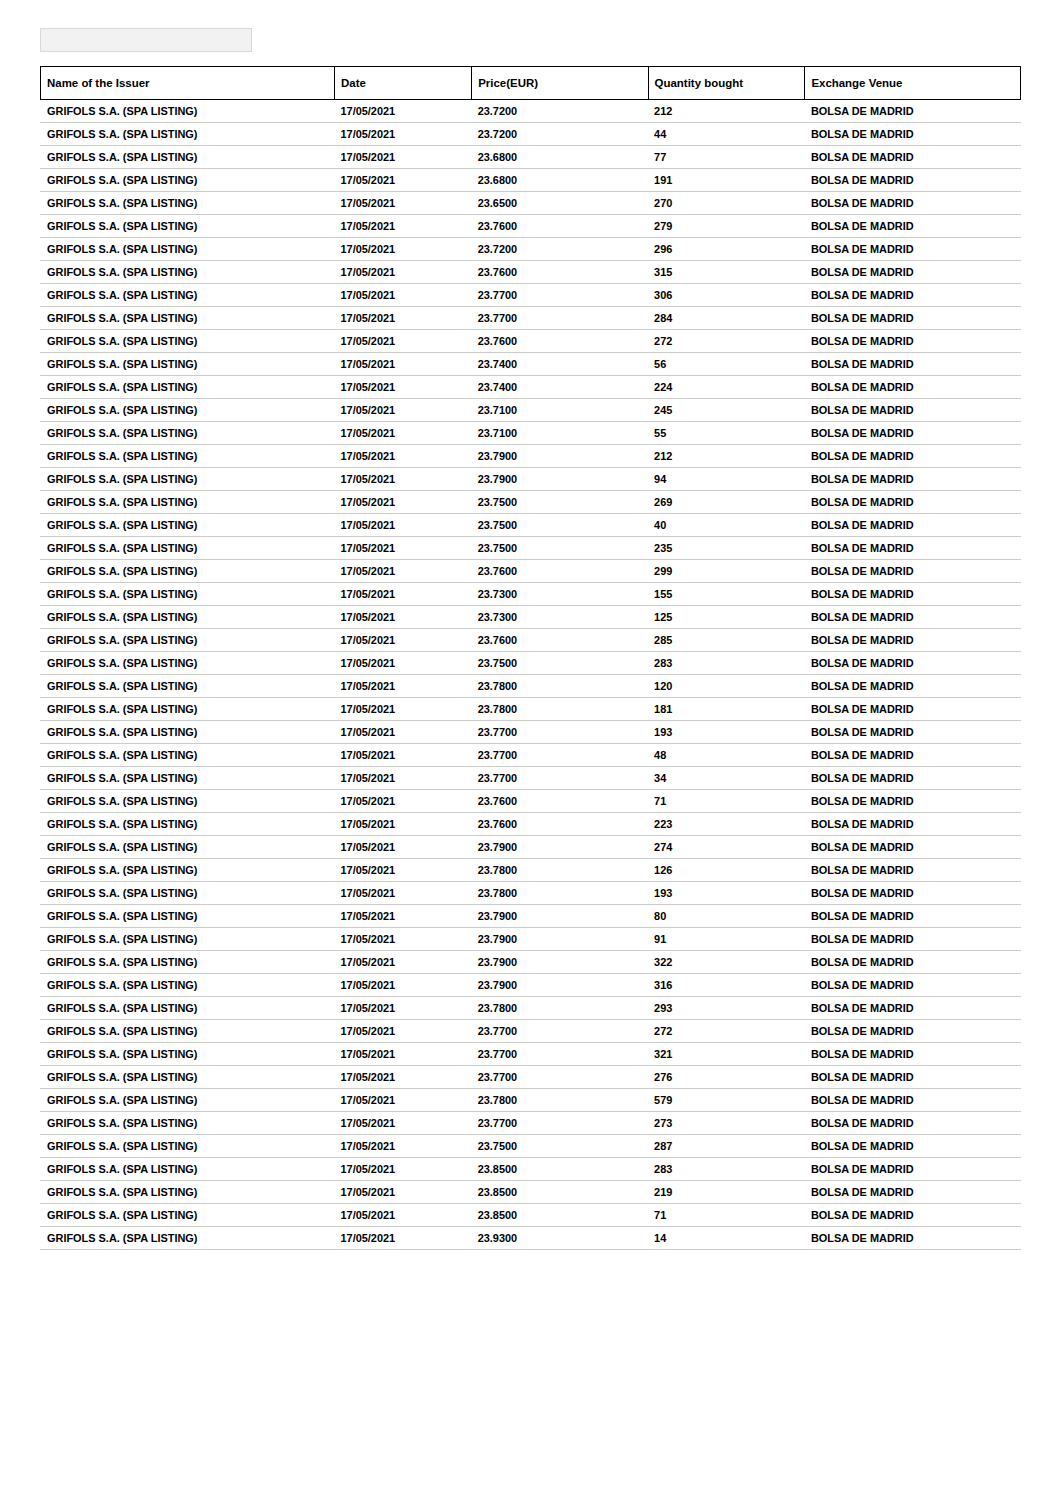Transaction details
| Name of the Issuer | Date | Price(EUR) | Quantity bought | Exchange Venue |
| --- | --- | --- | --- | --- |
| GRIFOLS S.A. (SPA LISTING) | 17/05/2021 | 23.7200 | 212 | BOLSA DE MADRID |
| GRIFOLS S.A. (SPA LISTING) | 17/05/2021 | 23.7200 | 44 | BOLSA DE MADRID |
| GRIFOLS S.A. (SPA LISTING) | 17/05/2021 | 23.6800 | 77 | BOLSA DE MADRID |
| GRIFOLS S.A. (SPA LISTING) | 17/05/2021 | 23.6800 | 191 | BOLSA DE MADRID |
| GRIFOLS S.A. (SPA LISTING) | 17/05/2021 | 23.6500 | 270 | BOLSA DE MADRID |
| GRIFOLS S.A. (SPA LISTING) | 17/05/2021 | 23.7600 | 279 | BOLSA DE MADRID |
| GRIFOLS S.A. (SPA LISTING) | 17/05/2021 | 23.7200 | 296 | BOLSA DE MADRID |
| GRIFOLS S.A. (SPA LISTING) | 17/05/2021 | 23.7600 | 315 | BOLSA DE MADRID |
| GRIFOLS S.A. (SPA LISTING) | 17/05/2021 | 23.7700 | 306 | BOLSA DE MADRID |
| GRIFOLS S.A. (SPA LISTING) | 17/05/2021 | 23.7700 | 284 | BOLSA DE MADRID |
| GRIFOLS S.A. (SPA LISTING) | 17/05/2021 | 23.7600 | 272 | BOLSA DE MADRID |
| GRIFOLS S.A. (SPA LISTING) | 17/05/2021 | 23.7400 | 56 | BOLSA DE MADRID |
| GRIFOLS S.A. (SPA LISTING) | 17/05/2021 | 23.7400 | 224 | BOLSA DE MADRID |
| GRIFOLS S.A. (SPA LISTING) | 17/05/2021 | 23.7100 | 245 | BOLSA DE MADRID |
| GRIFOLS S.A. (SPA LISTING) | 17/05/2021 | 23.7100 | 55 | BOLSA DE MADRID |
| GRIFOLS S.A. (SPA LISTING) | 17/05/2021 | 23.7900 | 212 | BOLSA DE MADRID |
| GRIFOLS S.A. (SPA LISTING) | 17/05/2021 | 23.7900 | 94 | BOLSA DE MADRID |
| GRIFOLS S.A. (SPA LISTING) | 17/05/2021 | 23.7500 | 269 | BOLSA DE MADRID |
| GRIFOLS S.A. (SPA LISTING) | 17/05/2021 | 23.7500 | 40 | BOLSA DE MADRID |
| GRIFOLS S.A. (SPA LISTING) | 17/05/2021 | 23.7500 | 235 | BOLSA DE MADRID |
| GRIFOLS S.A. (SPA LISTING) | 17/05/2021 | 23.7600 | 299 | BOLSA DE MADRID |
| GRIFOLS S.A. (SPA LISTING) | 17/05/2021 | 23.7300 | 155 | BOLSA DE MADRID |
| GRIFOLS S.A. (SPA LISTING) | 17/05/2021 | 23.7300 | 125 | BOLSA DE MADRID |
| GRIFOLS S.A. (SPA LISTING) | 17/05/2021 | 23.7600 | 285 | BOLSA DE MADRID |
| GRIFOLS S.A. (SPA LISTING) | 17/05/2021 | 23.7500 | 283 | BOLSA DE MADRID |
| GRIFOLS S.A. (SPA LISTING) | 17/05/2021 | 23.7800 | 120 | BOLSA DE MADRID |
| GRIFOLS S.A. (SPA LISTING) | 17/05/2021 | 23.7800 | 181 | BOLSA DE MADRID |
| GRIFOLS S.A. (SPA LISTING) | 17/05/2021 | 23.7700 | 193 | BOLSA DE MADRID |
| GRIFOLS S.A. (SPA LISTING) | 17/05/2021 | 23.7700 | 48 | BOLSA DE MADRID |
| GRIFOLS S.A. (SPA LISTING) | 17/05/2021 | 23.7700 | 34 | BOLSA DE MADRID |
| GRIFOLS S.A. (SPA LISTING) | 17/05/2021 | 23.7600 | 71 | BOLSA DE MADRID |
| GRIFOLS S.A. (SPA LISTING) | 17/05/2021 | 23.7600 | 223 | BOLSA DE MADRID |
| GRIFOLS S.A. (SPA LISTING) | 17/05/2021 | 23.7900 | 274 | BOLSA DE MADRID |
| GRIFOLS S.A. (SPA LISTING) | 17/05/2021 | 23.7800 | 126 | BOLSA DE MADRID |
| GRIFOLS S.A. (SPA LISTING) | 17/05/2021 | 23.7800 | 193 | BOLSA DE MADRID |
| GRIFOLS S.A. (SPA LISTING) | 17/05/2021 | 23.7900 | 80 | BOLSA DE MADRID |
| GRIFOLS S.A. (SPA LISTING) | 17/05/2021 | 23.7900 | 91 | BOLSA DE MADRID |
| GRIFOLS S.A. (SPA LISTING) | 17/05/2021 | 23.7900 | 322 | BOLSA DE MADRID |
| GRIFOLS S.A. (SPA LISTING) | 17/05/2021 | 23.7900 | 316 | BOLSA DE MADRID |
| GRIFOLS S.A. (SPA LISTING) | 17/05/2021 | 23.7800 | 293 | BOLSA DE MADRID |
| GRIFOLS S.A. (SPA LISTING) | 17/05/2021 | 23.7700 | 272 | BOLSA DE MADRID |
| GRIFOLS S.A. (SPA LISTING) | 17/05/2021 | 23.7700 | 321 | BOLSA DE MADRID |
| GRIFOLS S.A. (SPA LISTING) | 17/05/2021 | 23.7700 | 276 | BOLSA DE MADRID |
| GRIFOLS S.A. (SPA LISTING) | 17/05/2021 | 23.7800 | 579 | BOLSA DE MADRID |
| GRIFOLS S.A. (SPA LISTING) | 17/05/2021 | 23.7700 | 273 | BOLSA DE MADRID |
| GRIFOLS S.A. (SPA LISTING) | 17/05/2021 | 23.7500 | 287 | BOLSA DE MADRID |
| GRIFOLS S.A. (SPA LISTING) | 17/05/2021 | 23.8500 | 283 | BOLSA DE MADRID |
| GRIFOLS S.A. (SPA LISTING) | 17/05/2021 | 23.8500 | 219 | BOLSA DE MADRID |
| GRIFOLS S.A. (SPA LISTING) | 17/05/2021 | 23.8500 | 71 | BOLSA DE MADRID |
| GRIFOLS S.A. (SPA LISTING) | 17/05/2021 | 23.9300 | 14 | BOLSA DE MADRID |